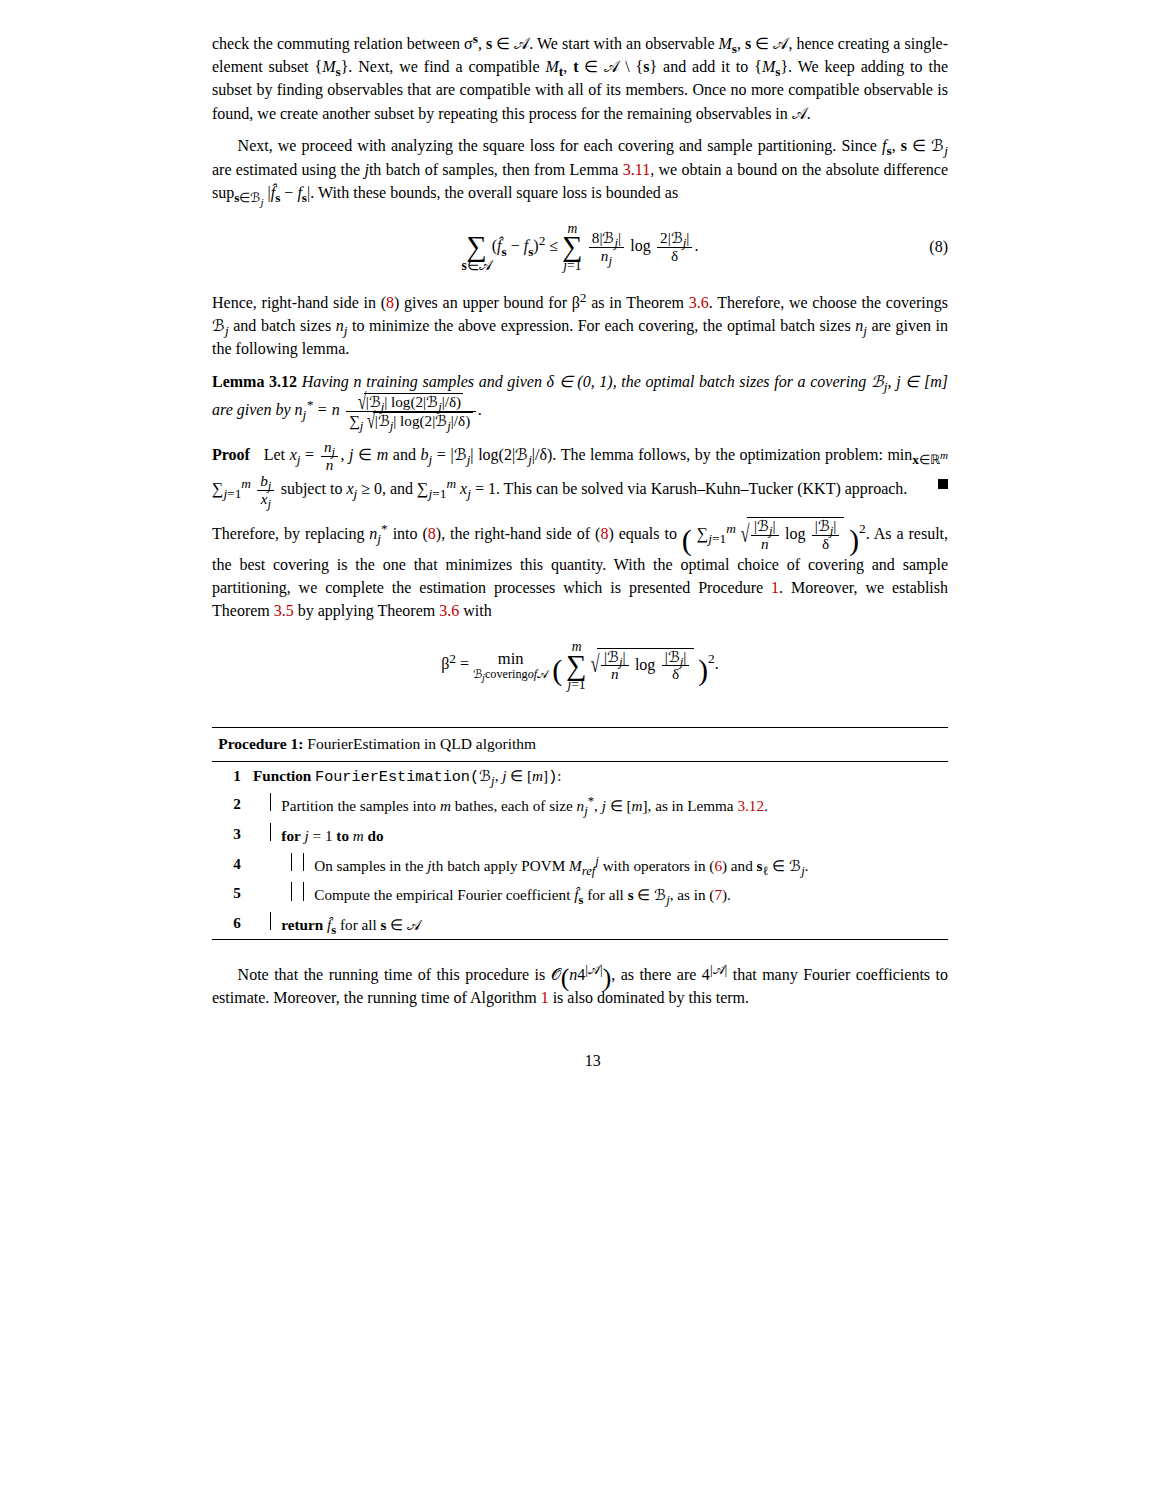check the commuting relation between σs, s ∈ 𝒜. We start with an observable Ms, s ∈ 𝒜, hence creating a single-element subset {Ms}. Next, we find a compatible Mt, t ∈ 𝒜 \ {s} and add it to {Ms}. We keep adding to the subset by finding observables that are compatible with all of its members. Once no more compatible observable is found, we create another subset by repeating this process for the remaining observables in 𝒜.
Next, we proceed with analyzing the square loss for each covering and sample partitioning. Since fs, s ∈ ℬj are estimated using the jth batch of samples, then from Lemma 3.11, we obtain a bound on the absolute difference sups∈ℬj |f̂s − fs|. With these bounds, the overall square loss is bounded as
∑s∈𝒜(f̂s − fs)2 ≤ m∑j=1 8|ℬj|nj log 2|ℬj|δ. (8)
Hence, right-hand side in (8) gives an upper bound for β2 as in Theorem 3.6. Therefore, we choose the coverings ℬj and batch sizes nj to minimize the above expression. For each covering, the optimal batch sizes nj are given in the following lemma.
Lemma 3.12 Having n training samples and given δ ∈ (0, 1), the optimal batch sizes for a covering ℬj, j ∈ [m] are given by nj* = n √|ℬj| log(2|ℬj|/δ)∑j √|ℬj| log(2|ℬj|/δ).
Proof Let xj = nj n, j ∈ m and bj = |ℬj| log(2|ℬj|/δ). The lemma follows, by the optimization problem: minx∈ℝm ∑j=1m bj xj subject to xj ≥ 0, and ∑j=1m xj = 1. This can be solved via Karush–Kuhn–Tucker (KKT) approach.
Therefore, by replacing nj* into (8), the right-hand side of (8) equals to ( ∑j=1m √|ℬj|n log |ℬj|δ )2. As a result, the best covering is the one that minimizes this quantity. With the optimal choice of covering and sample partitioning, we complete the estimation processes which is presented Procedure 1. Moreover, we establish Theorem 3.5 by applying Theorem 3.6 with
β2 = min ℬjcoveringof 𝒜 ( m∑j=1 √|ℬj|n log |ℬj|δ )2.
Procedure 1: FourierEstimation in QLD algorithm
| 1 | Function FourierEstimation( ℬ j , j ∈ [ m ] ) : |
| 2 | Partition the samples into m bathes, each of size n j * , j ∈ [ m ], as in Lemma 3.12 . |
| 3 | for j = 1 to m do |
| 4 | On samples in the j th batch apply POVM M ref j with operators in ( 6 ) and s ℓ ∈ ℬ j . |
| 5 | Compute the empirical Fourier coefficient f̂ s for all s ∈ ℬ j , as in ( 7 ). |
| 6 | return f̂ s for all s ∈ 𝒜 |
Note that the running time of this procedure is 𝒪(n4|𝒜|), as there are 4|𝒜| that many Fourier coefficients to estimate. Moreover, the running time of Algorithm 1 is also dominated by this term.
13